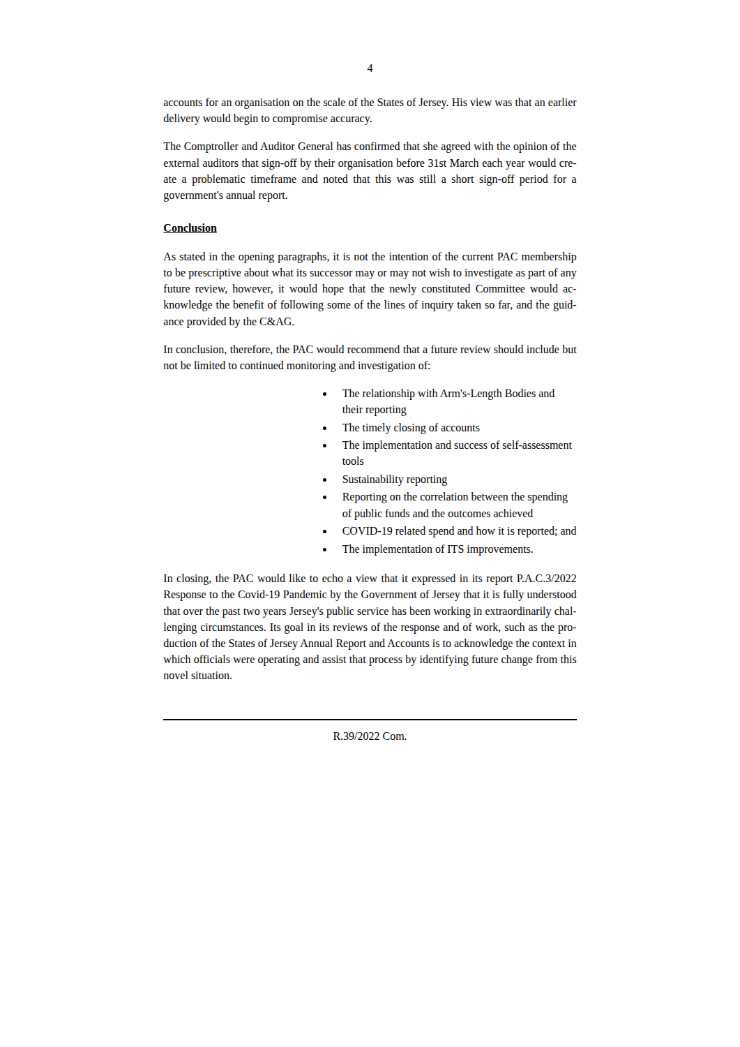4
accounts for an organisation on the scale of the States of Jersey. His view was that an earlier delivery would begin to compromise accuracy.
The Comptroller and Auditor General has confirmed that she agreed with the opinion of the external auditors that sign-off by their organisation before 31st March each year would create a problematic timeframe and noted that this was still a short sign-off period for a government's annual report.
Conclusion
As stated in the opening paragraphs, it is not the intention of the current PAC membership to be prescriptive about what its successor may or may not wish to investigate as part of any future review, however, it would hope that the newly constituted Committee would acknowledge the benefit of following some of the lines of inquiry taken so far, and the guidance provided by the C&AG.
In conclusion, therefore, the PAC would recommend that a future review should include but not be limited to continued monitoring and investigation of:
The relationship with Arm's-Length Bodies and their reporting
The timely closing of accounts
The implementation and success of self-assessment tools
Sustainability reporting
Reporting on the correlation between the spending of public funds and the outcomes achieved
COVID-19 related spend and how it is reported; and
The implementation of ITS improvements.
In closing, the PAC would like to echo a view that it expressed in its report P.A.C.3/2022 Response to the Covid-19 Pandemic by the Government of Jersey that it is fully understood that over the past two years Jersey's public service has been working in extraordinarily challenging circumstances. Its goal in its reviews of the response and of work, such as the production of the States of Jersey Annual Report and Accounts is to acknowledge the context in which officials were operating and assist that process by identifying future change from this novel situation.
R.39/2022 Com.